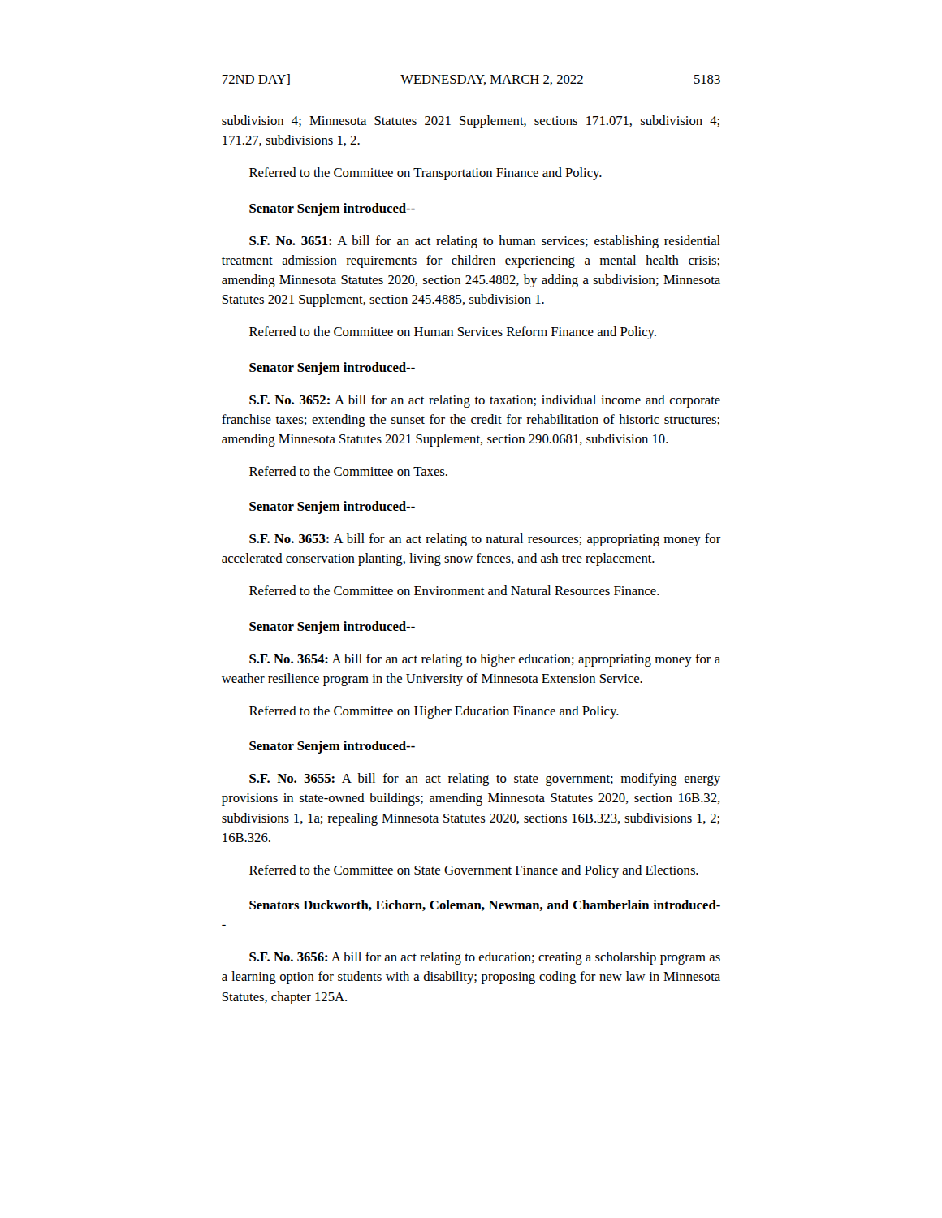72ND DAY] WEDNESDAY, MARCH 2, 2022 5183
subdivision 4; Minnesota Statutes 2021 Supplement, sections 171.071, subdivision 4; 171.27, subdivisions 1, 2.
Referred to the Committee on Transportation Finance and Policy.
Senator Senjem introduced--
S.F. No. 3651: A bill for an act relating to human services; establishing residential treatment admission requirements for children experiencing a mental health crisis; amending Minnesota Statutes 2020, section 245.4882, by adding a subdivision; Minnesota Statutes 2021 Supplement, section 245.4885, subdivision 1.
Referred to the Committee on Human Services Reform Finance and Policy.
Senator Senjem introduced--
S.F. No. 3652: A bill for an act relating to taxation; individual income and corporate franchise taxes; extending the sunset for the credit for rehabilitation of historic structures; amending Minnesota Statutes 2021 Supplement, section 290.0681, subdivision 10.
Referred to the Committee on Taxes.
Senator Senjem introduced--
S.F. No. 3653: A bill for an act relating to natural resources; appropriating money for accelerated conservation planting, living snow fences, and ash tree replacement.
Referred to the Committee on Environment and Natural Resources Finance.
Senator Senjem introduced--
S.F. No. 3654: A bill for an act relating to higher education; appropriating money for a weather resilience program in the University of Minnesota Extension Service.
Referred to the Committee on Higher Education Finance and Policy.
Senator Senjem introduced--
S.F. No. 3655: A bill for an act relating to state government; modifying energy provisions in state-owned buildings; amending Minnesota Statutes 2020, section 16B.32, subdivisions 1, 1a; repealing Minnesota Statutes 2020, sections 16B.323, subdivisions 1, 2; 16B.326.
Referred to the Committee on State Government Finance and Policy and Elections.
Senators Duckworth, Eichorn, Coleman, Newman, and Chamberlain introduced--
S.F. No. 3656: A bill for an act relating to education; creating a scholarship program as a learning option for students with a disability; proposing coding for new law in Minnesota Statutes, chapter 125A.